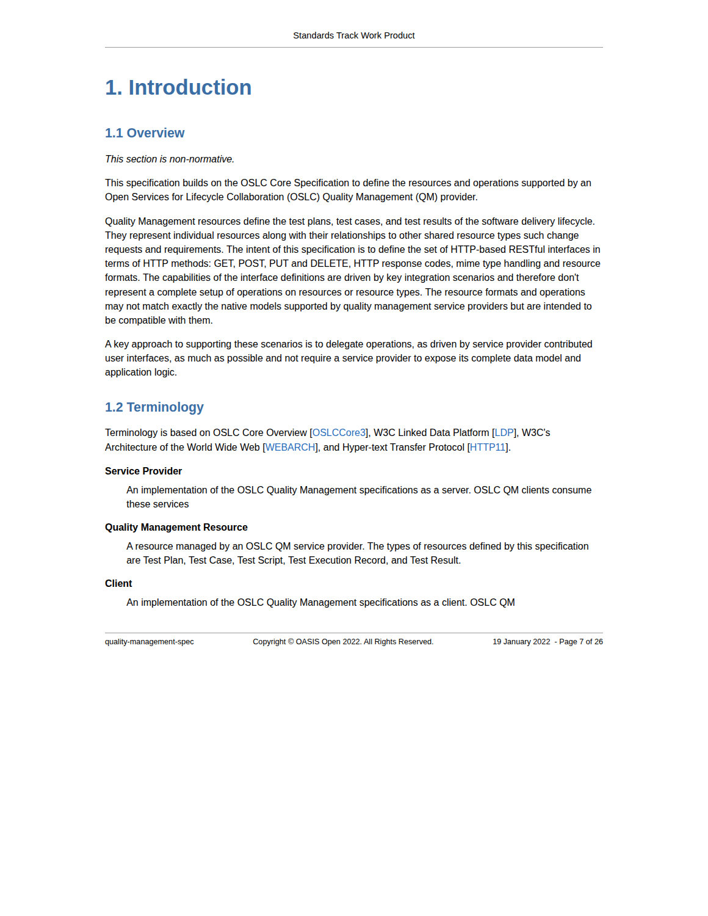Standards Track Work Product
1. Introduction
1.1 Overview
This section is non-normative.
This specification builds on the OSLC Core Specification to define the resources and operations supported by an Open Services for Lifecycle Collaboration (OSLC) Quality Management (QM) provider.
Quality Management resources define the test plans, test cases, and test results of the software delivery lifecycle. They represent individual resources along with their relationships to other shared resource types such change requests and requirements. The intent of this specification is to define the set of HTTP-based RESTful interfaces in terms of HTTP methods: GET, POST, PUT and DELETE, HTTP response codes, mime type handling and resource formats. The capabilities of the interface definitions are driven by key integration scenarios and therefore don't represent a complete setup of operations on resources or resource types. The resource formats and operations may not match exactly the native models supported by quality management service providers but are intended to be compatible with them.
A key approach to supporting these scenarios is to delegate operations, as driven by service provider contributed user interfaces, as much as possible and not require a service provider to expose its complete data model and application logic.
1.2 Terminology
Terminology is based on OSLC Core Overview [OSLCCore3], W3C Linked Data Platform [LDP], W3C's Architecture of the World Wide Web [WEBARCH], and Hyper-text Transfer Protocol [HTTP11].
Service Provider
An implementation of the OSLC Quality Management specifications as a server. OSLC QM clients consume these services
Quality Management Resource
A resource managed by an OSLC QM service provider. The types of resources defined by this specification are Test Plan, Test Case, Test Script, Test Execution Record, and Test Result.
Client
An implementation of the OSLC Quality Management specifications as a client. OSLC QM
quality-management-spec Copyright © OASIS Open 2022. All Rights Reserved. 19 January 2022 - Page 7 of 26